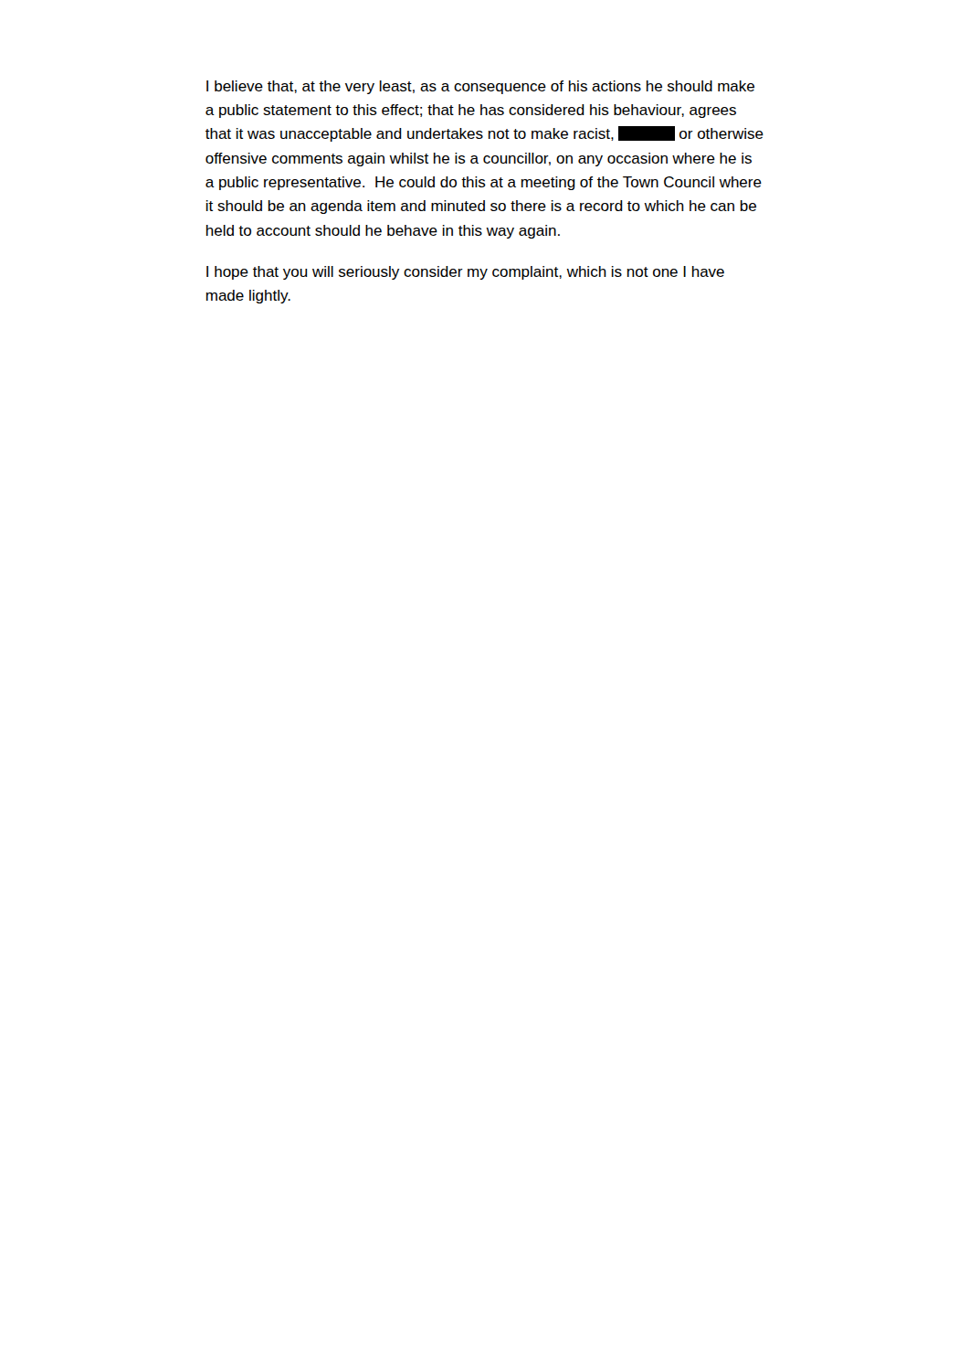I believe that, at the very least, as a consequence of his actions he should make a public statement to this effect; that he has considered his behaviour, agrees that it was unacceptable and undertakes not to make racist, or otherwise offensive comments again whilst he is a councillor, on any occasion where he is a public representative. He could do this at a meeting of the Town Council where it should be an agenda item and minuted so there is a record to which he can be held to account should he behave in this way again.
I hope that you will seriously consider my complaint, which is not one I have made lightly.